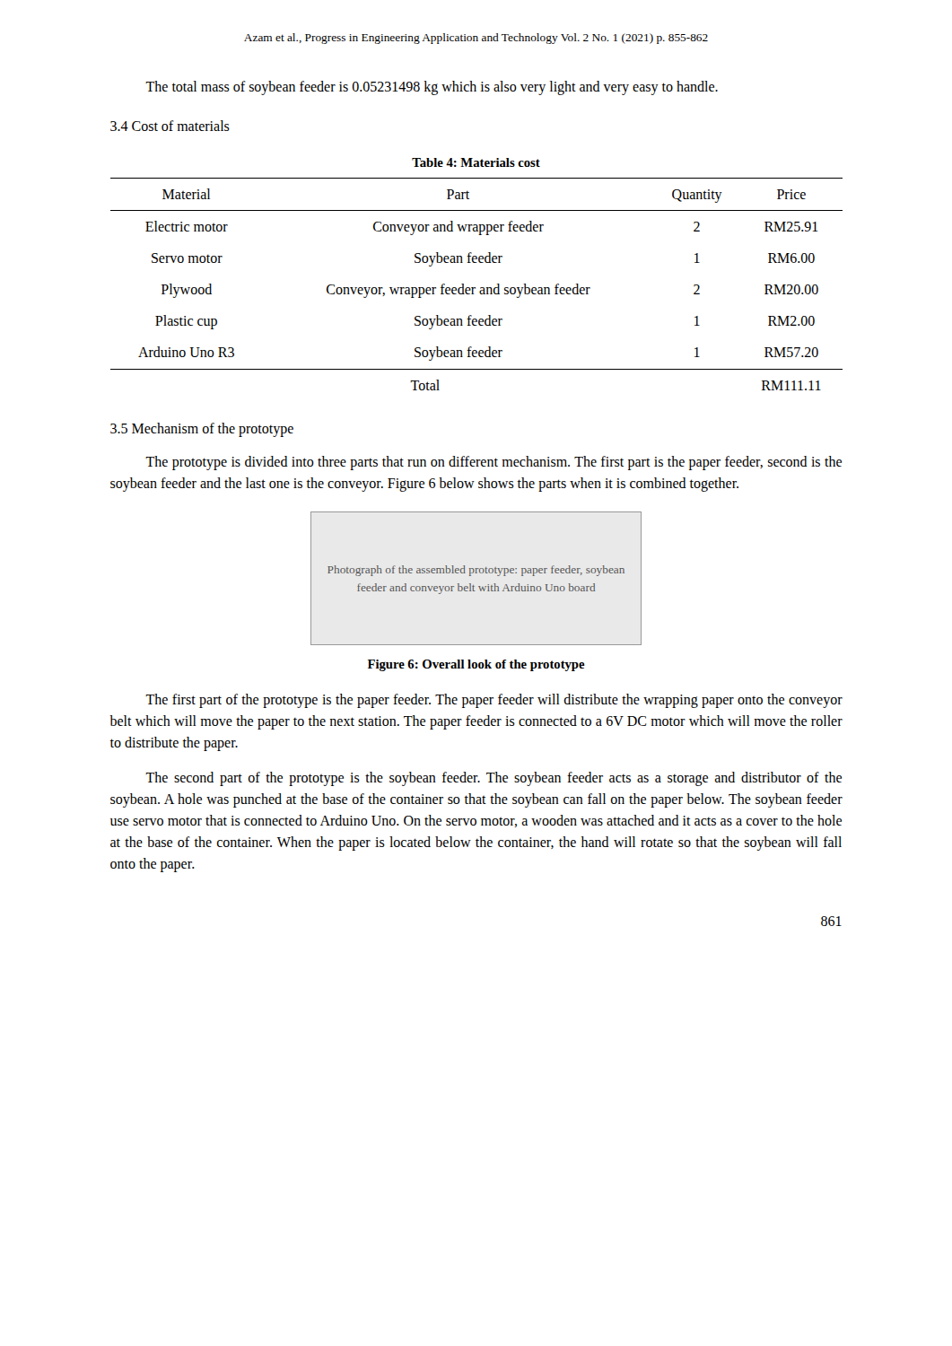Azam et al., Progress in Engineering Application and Technology Vol. 2 No. 1 (2021) p. 855-862
The total mass of soybean feeder is 0.05231498 kg which is also very light and very easy to handle.
3.4 Cost of materials
Table 4: Materials cost
| Material | Part | Quantity | Price |
| --- | --- | --- | --- |
| Electric motor | Conveyor and wrapper feeder | 2 | RM25.91 |
| Servo motor | Soybean feeder | 1 | RM6.00 |
| Plywood | Conveyor, wrapper feeder and soybean feeder | 2 | RM20.00 |
| Plastic cup | Soybean feeder | 1 | RM2.00 |
| Arduino Uno R3 | Soybean feeder | 1 | RM57.20 |
| Total | RM111.11 |
3.5 Mechanism of the prototype
The prototype is divided into three parts that run on different mechanism. The first part is the paper feeder, second is the soybean feeder and the last one is the conveyor. Figure 6 below shows the parts when it is combined together.
Photograph of the assembled prototype: paper feeder, soybean feeder and conveyor belt with Arduino Uno board
Figure 6: Overall look of the prototype
The first part of the prototype is the paper feeder. The paper feeder will distribute the wrapping paper onto the conveyor belt which will move the paper to the next station. The paper feeder is connected to a 6V DC motor which will move the roller to distribute the paper.
The second part of the prototype is the soybean feeder. The soybean feeder acts as a storage and distributor of the soybean. A hole was punched at the base of the container so that the soybean can fall on the paper below. The soybean feeder use servo motor that is connected to Arduino Uno. On the servo motor, a wooden was attached and it acts as a cover to the hole at the base of the container. When the paper is located below the container, the hand will rotate so that the soybean will fall onto the paper.
861